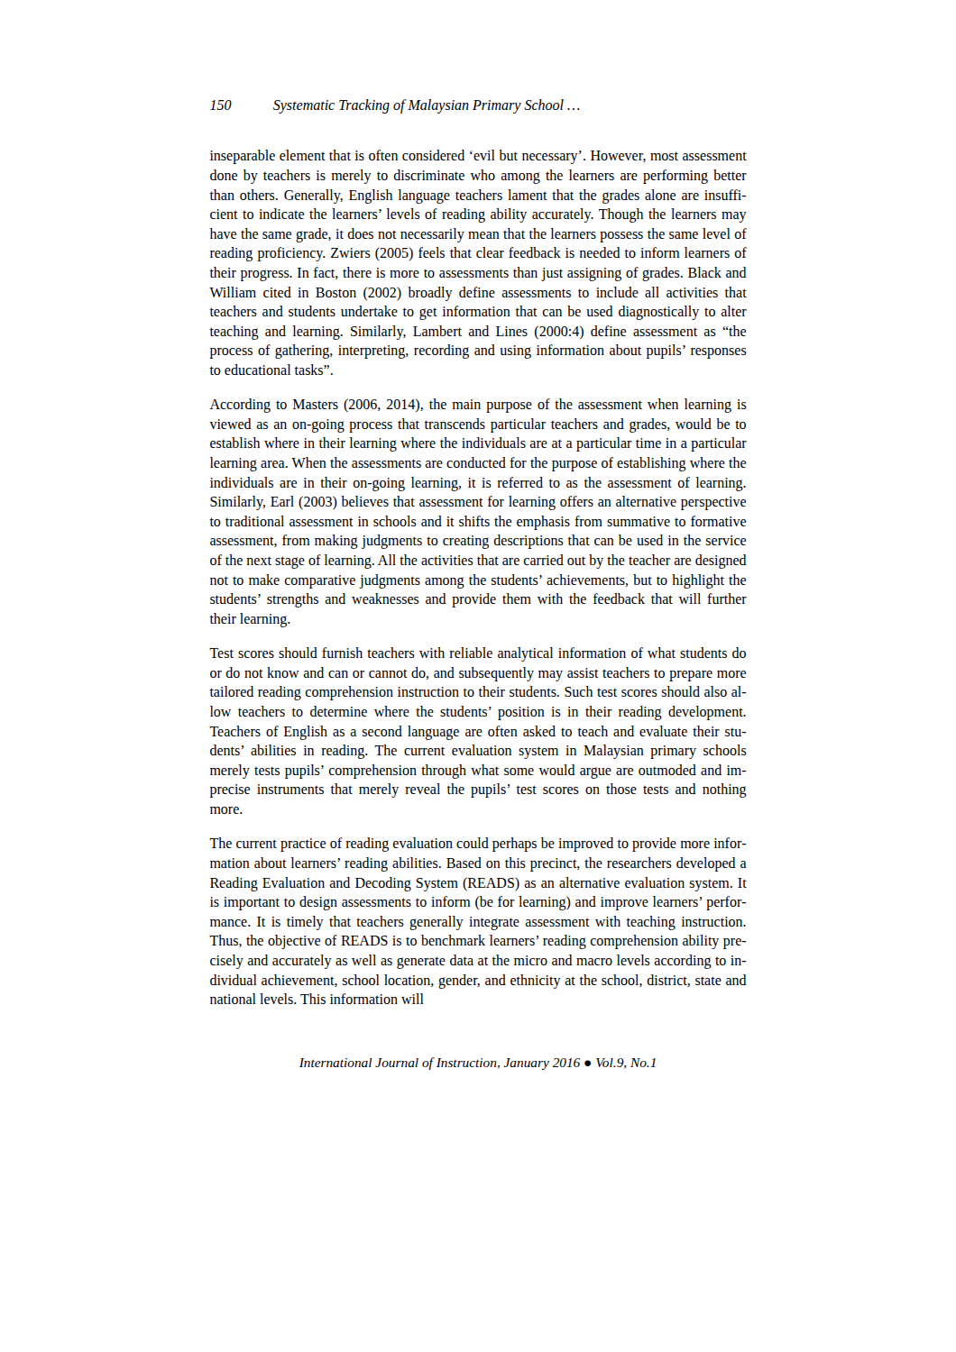150
Systematic Tracking of Malaysian Primary School …
inseparable element that is often considered ‘evil but necessary’. However, most assessment done by teachers is merely to discriminate who among the learners are performing better than others. Generally, English language teachers lament that the grades alone are insufficient to indicate the learners’ levels of reading ability accurately. Though the learners may have the same grade, it does not necessarily mean that the learners possess the same level of reading proficiency. Zwiers (2005) feels that clear feedback is needed to inform learners of their progress. In fact, there is more to assessments than just assigning of grades. Black and William cited in Boston (2002) broadly define assessments to include all activities that teachers and students undertake to get information that can be used diagnostically to alter teaching and learning. Similarly, Lambert and Lines (2000:4) define assessment as “the process of gathering, interpreting, recording and using information about pupils’ responses to educational tasks”.
According to Masters (2006, 2014), the main purpose of the assessment when learning is viewed as an on-going process that transcends particular teachers and grades, would be to establish where in their learning where the individuals are at a particular time in a particular learning area. When the assessments are conducted for the purpose of establishing where the individuals are in their on-going learning, it is referred to as the assessment of learning. Similarly, Earl (2003) believes that assessment for learning offers an alternative perspective to traditional assessment in schools and it shifts the emphasis from summative to formative assessment, from making judgments to creating descriptions that can be used in the service of the next stage of learning. All the activities that are carried out by the teacher are designed not to make comparative judgments among the students’ achievements, but to highlight the students’ strengths and weaknesses and provide them with the feedback that will further their learning.
Test scores should furnish teachers with reliable analytical information of what students do or do not know and can or cannot do, and subsequently may assist teachers to prepare more tailored reading comprehension instruction to their students. Such test scores should also allow teachers to determine where the students’ position is in their reading development. Teachers of English as a second language are often asked to teach and evaluate their students’ abilities in reading. The current evaluation system in Malaysian primary schools merely tests pupils’ comprehension through what some would argue are outmoded and imprecise instruments that merely reveal the pupils’ test scores on those tests and nothing more.
The current practice of reading evaluation could perhaps be improved to provide more information about learners’ reading abilities. Based on this precinct, the researchers developed a Reading Evaluation and Decoding System (READS) as an alternative evaluation system. It is important to design assessments to inform (be for learning) and improve learners’ performance. It is timely that teachers generally integrate assessment with teaching instruction. Thus, the objective of READS is to benchmark learners’ reading comprehension ability precisely and accurately as well as generate data at the micro and macro levels according to individual achievement, school location, gender, and ethnicity at the school, district, state and national levels. This information will
International Journal of Instruction, January 2016 ● Vol.9, No.1